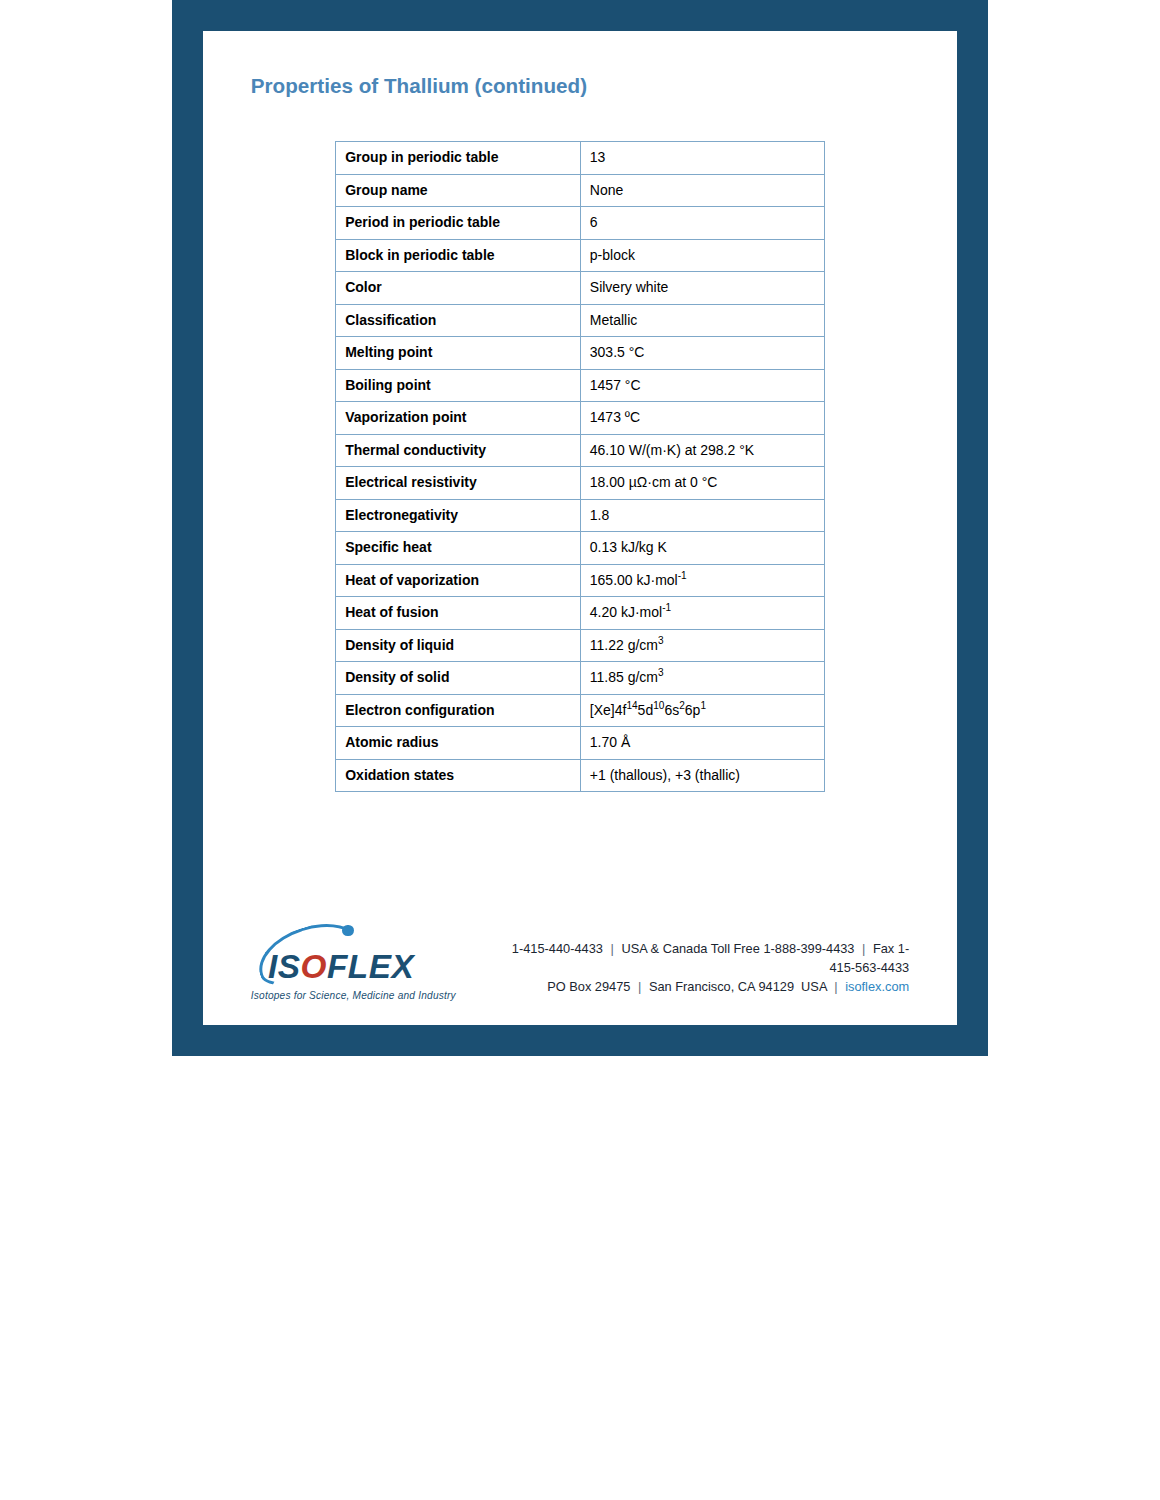Properties of Thallium (continued)
| Group in periodic table | 13 |
| Group name | None |
| Period in periodic table | 6 |
| Block in periodic table | p-block |
| Color | Silvery white |
| Classification | Metallic |
| Melting point | 303.5 °C |
| Boiling point | 1457 °C |
| Vaporization point | 1473 ºC |
| Thermal conductivity | 46.10 W/(m·K) at 298.2 °K |
| Electrical resistivity | 18.00 µΩ·cm at 0 °C |
| Electronegativity | 1.8 |
| Specific heat | 0.13 kJ/kg K |
| Heat of vaporization | 165.00 kJ·mol -1 |
| Heat of fusion | 4.20 kJ·mol -1 |
| Density of liquid | 11.22 g/cm 3 |
| Density of solid | 11.85 g/cm 3 |
| Electron configuration | [Xe]4f 14 5d 10 6s 2 6p 1 |
| Atomic radius | 1.70 Å |
| Oxidation states | +1 (thallous), +3 (thallic) |
ISOFLEX
Isotopes for Science, Medicine and Industry
1-415-440-4433 | USA & Canada Toll Free 1-888-399-4433 | Fax 1-415-563-4433
PO Box 29475 | San Francisco, CA 94129 USA | isoflex.com